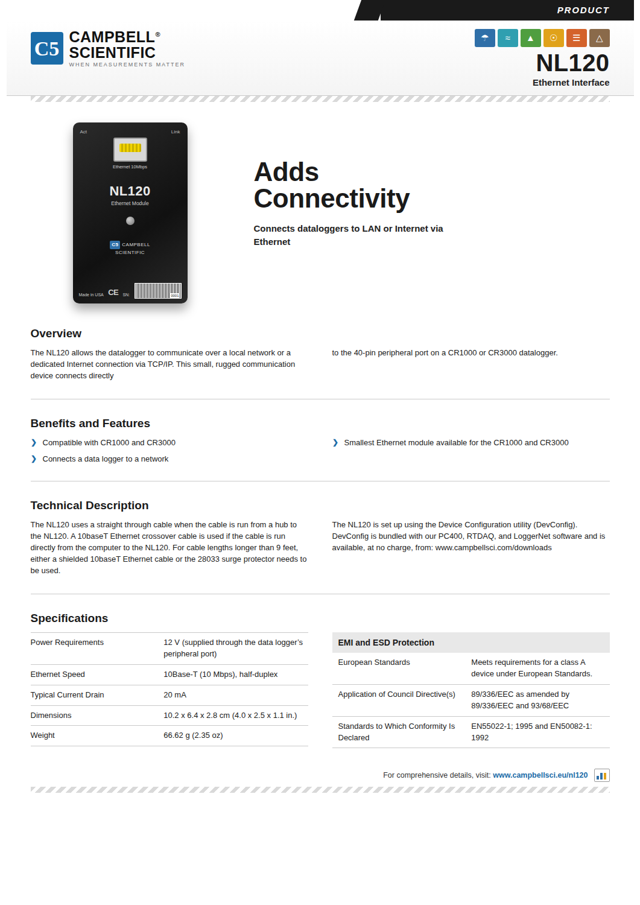PRODUCT
C5
CAMPBELL® SCIENTIFIC WHEN MEASUREMENTS MATTER
☂
≈
▲
☉
☰
△
NL120
Ethernet Interface
Act Link
Ethernet 10Mbps
NL120
Ethernet Module
C5 CAMPBELL
SCIENTIFIC
Made in USA CE SN: 0001
Adds
Connectivity
Connects dataloggers to LAN or Internet via Ethernet
Overview
The NL120 allows the datalogger to communicate over a local network or a dedicated Internet connection via TCP/IP. This small, rugged communication device connects directly
to the 40-pin peripheral port on a CR1000 or CR3000 datalogger.
Benefits and Features
Compatible with CR1000 and CR3000
Connects a data logger to a network
Smallest Ethernet module available for the CR1000 and CR3000
Technical Description
The NL120 uses a straight through cable when the cable is run from a hub to the NL120. A 10baseT Ethernet crossover cable is used if the cable is run directly from the computer to the NL120. For cable lengths longer than 9 feet, either a shielded 10baseT Ethernet cable or the 28033 surge protector needs to be used.
The NL120 is set up using the Device Configuration utility (DevConfig). DevConfig is bundled with our PC400, RTDAQ, and LoggerNet software and is available, at no charge, from: www.campbellsci.com/downloads
Specifications
| Power Requirements | 12 V (supplied through the data logger’s peripheral port) |
| Ethernet Speed | 10Base-T (10 Mbps), half-duplex |
| Typical Current Drain | 20 mA |
| Dimensions | 10.2 x 6.4 x 2.8 cm (4.0 x 2.5 x 1.1 in.) |
| Weight | 66.62 g (2.35 oz) |
EMI and ESD Protection
| European Standards | Meets requirements for a class A device under European Standards. |
| Application of Council Directive(s) | 89/336/EEC as amended by 89/336/EEC and 93/68/EEC |
| Standards to Which Conformity Is Declared | EN55022-1; 1995 and EN50082-1: 1992 |
For comprehensive details, visit: www.campbellsci.eu/nl120